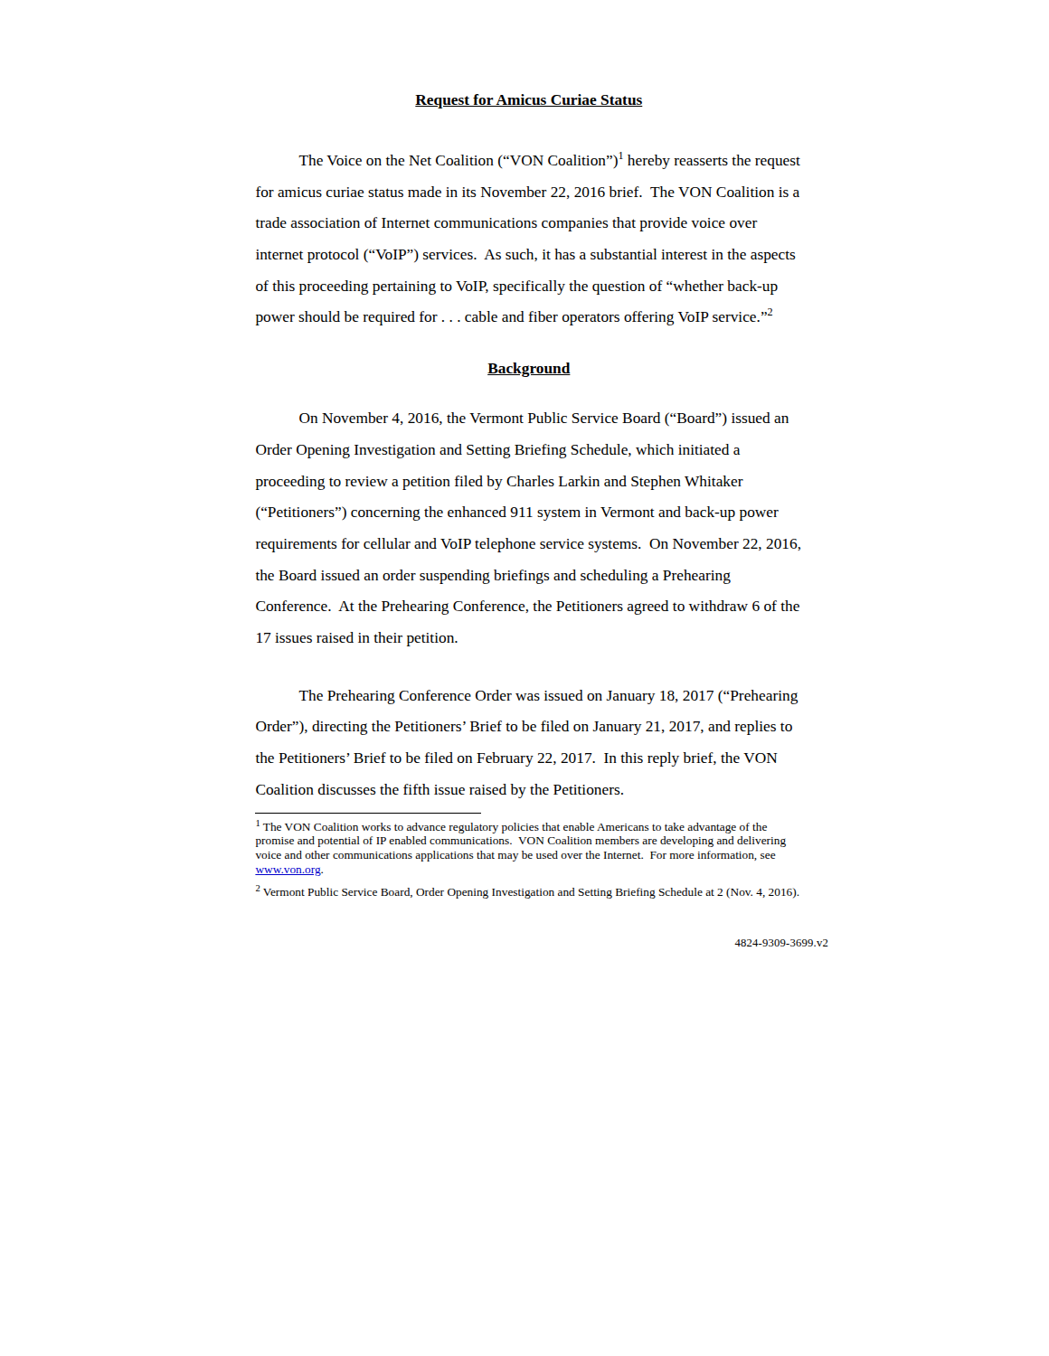Request for Amicus Curiae Status
The Voice on the Net Coalition (“VON Coalition”)1 hereby reasserts the request for amicus curiae status made in its November 22, 2016 brief. The VON Coalition is a trade association of Internet communications companies that provide voice over internet protocol (“VoIP”) services. As such, it has a substantial interest in the aspects of this proceeding pertaining to VoIP, specifically the question of “whether back-up power should be required for . . . cable and fiber operators offering VoIP service.”2
Background
On November 4, 2016, the Vermont Public Service Board (“Board”) issued an Order Opening Investigation and Setting Briefing Schedule, which initiated a proceeding to review a petition filed by Charles Larkin and Stephen Whitaker (“Petitioners”) concerning the enhanced 911 system in Vermont and back-up power requirements for cellular and VoIP telephone service systems. On November 22, 2016, the Board issued an order suspending briefings and scheduling a Prehearing Conference. At the Prehearing Conference, the Petitioners agreed to withdraw 6 of the 17 issues raised in their petition.
The Prehearing Conference Order was issued on January 18, 2017 (“Prehearing Order”), directing the Petitioners’ Brief to be filed on January 21, 2017, and replies to the Petitioners’ Brief to be filed on February 22, 2017. In this reply brief, the VON Coalition discusses the fifth issue raised by the Petitioners.
1 The VON Coalition works to advance regulatory policies that enable Americans to take advantage of the promise and potential of IP enabled communications. VON Coalition members are developing and delivering voice and other communications applications that may be used over the Internet. For more information, see www.von.org.
2 Vermont Public Service Board, Order Opening Investigation and Setting Briefing Schedule at 2 (Nov. 4, 2016).
4824-9309-3699.v2